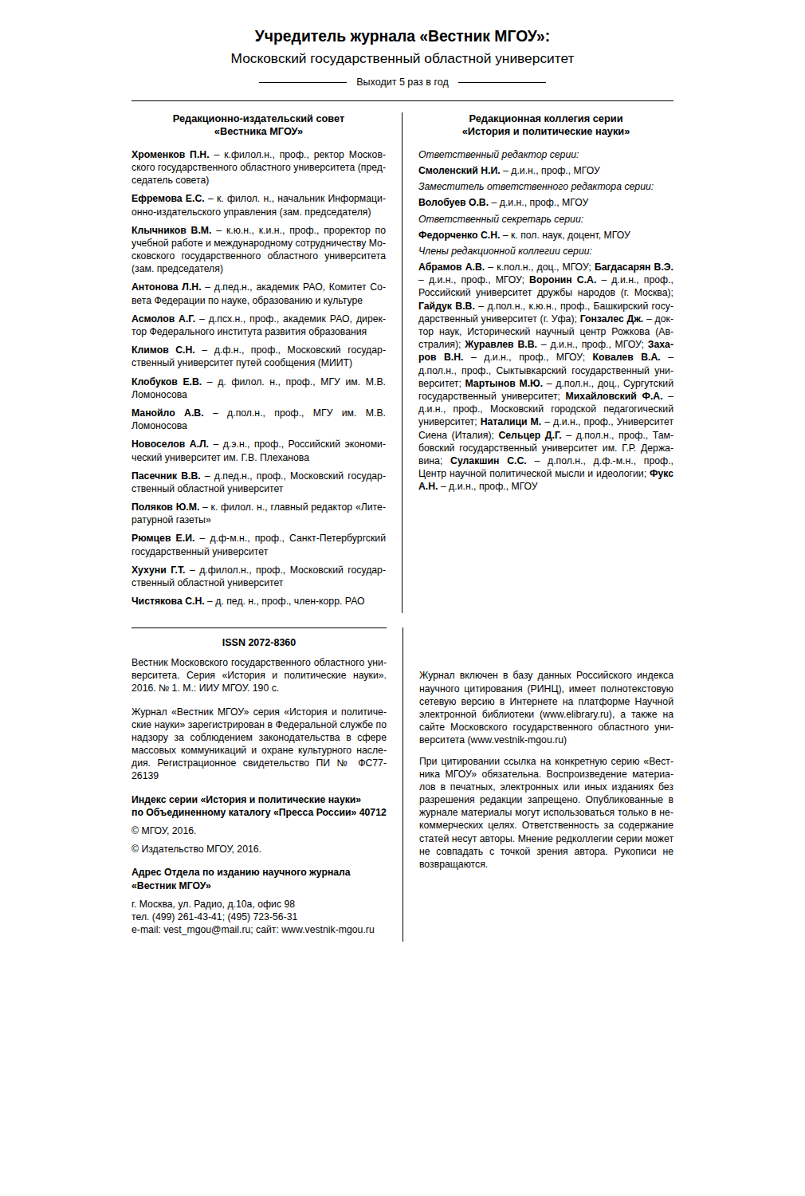Учредитель журнала «Вестник МГОУ»:
Московский государственный областной университет
Выходит 5 раз в год
Редакционно-издательский совет
«Вестника МГОУ»
Хроменков П.Н. – к.филол.н., проф., ректор Московского государственного областного университета (председатель совета)
Ефремова Е.С. – к. филол. н., начальник Информационно-издательского управления (зам. председателя)
Клычников В.М. – к.ю.н., к.и.н., проф., проректор по учебной работе и международному сотрудничеству Московского государственного областного университета (зам. председателя)
Антонова Л.Н. – д.пед.н., академик РАО, Комитет Совета Федерации по науке, образованию и культуре
Асмолов А.Г. – д.псх.н., проф., академик РАО, директор Федерального института развития образования
Климов С.Н. – д.ф.н., проф., Московский государственный университет путей сообщения (МИИТ)
Клобуков Е.В. – д. филол. н., проф., МГУ им. М.В. Ломоносова
Манойло А.В. – д.пол.н., проф., МГУ им. М.В. Ломоносова
Новоселов А.Л. – д.э.н., проф., Российский экономический университет им. Г.В. Плеханова
Пасечник В.В. – д.пед.н., проф., Московский государственный областной университет
Поляков Ю.М. – к. филол. н., главный редактор «Литературной газеты»
Рюмцев Е.И. – д.ф-м.н., проф., Санкт-Петербургский государственный университет
Хухуни Г.Т. – д.филол.н., проф., Московский государственный областной университет
Чистякова С.Н. – д. пед. н., проф., член-корр. РАО
Редакционная коллегия серии
«История и политические науки»
Ответственный редактор серии:
Смоленский Н.И. – д.и.н., проф., МГОУ
Заместитель ответственного редактора серии:
Волобуев О.В. – д.и.н., проф., МГОУ
Ответственный секретарь серии:
Федорченко С.Н. – к. пол. наук, доцент, МГОУ
Члены редакционной коллегии серии:
Абрамов А.В. – к.пол.н., доц., МГОУ; Багдасарян В.Э. – д.и.н., проф., МГОУ; Воронин С.А. – д.и.н., проф., Российский университет дружбы народов (г. Москва); Гайдук В.В. – д.пол.н., к.ю.н., проф., Башкирский государственный университет (г. Уфа); Гонзалес Дж. – доктор наук, Исторический научный центр Рожкова (Австралия); Журавлев В.В. – д.и.н., проф., МГОУ; Захаров В.Н. – д.и.н., проф., МГОУ; Ковалев В.А. – д.пол.н., проф., Сыктывкарский государственный университет; Мартынов М.Ю. – д.пол.н., доц., Сургутский государственный университет; Михайловский Ф.А. – д.и.н., проф., Московский городской педагогический университет; Наталици М. – д.и.н., проф., Университет Сиена (Италия); Сельцер Д.Г. – д.пол.н., проф., Тамбовский государственный университет им. Г.Р. Державина; Сулакшин С.С. – д.пол.н., д.ф.-м.н., проф., Центр научной политической мысли и идеологии; Фукс А.Н. – д.и.н., проф., МГОУ
ISSN 2072-8360
Вестник Московского государственного областного университета. Серия «История и политические науки». 2016. № 1. М.: ИИУ МГОУ. 190 с.
Журнал «Вестник МГОУ» серия «История и политические науки» зарегистрирован в Федеральной службе по надзору за соблюдением законодательства в сфере массовых коммуникаций и охране культурного наследия. Регистрационное свидетельство ПИ № ФС77-26139
Индекс серии «История и политические науки»
по Объединенному каталогу «Пресса России» 40712
© МГОУ, 2016.
© Издательство МГОУ, 2016.
Адрес Отдела по изданию научного журнала
«Вестник МГОУ»
г. Москва, ул. Радио, д.10а, офис 98
тел. (499) 261-43-41; (495) 723-56-31
e-mail: vest_mgou@mail.ru; сайт: www.vestnik-mgou.ru
Журнал включен в базу данных Российского индекса научного цитирования (РИНЦ), имеет полнотекстовую сетевую версию в Интернете на платформе Научной электронной библиотеки (www.elibrary.ru), а также на сайте Московского государственного областного университета (www.vestnik-mgou.ru)
При цитировании ссылка на конкретную серию «Вестника МГОУ» обязательна. Воспроизведение материалов в печатных, электронных или иных изданиях без разрешения редакции запрещено. Опубликованные в журнале материалы могут использоваться только в некоммерческих целях. Ответственность за содержание статей несут авторы. Мнение редколлегии серии может не совпадать с точкой зрения автора. Рукописи не возвращаются.